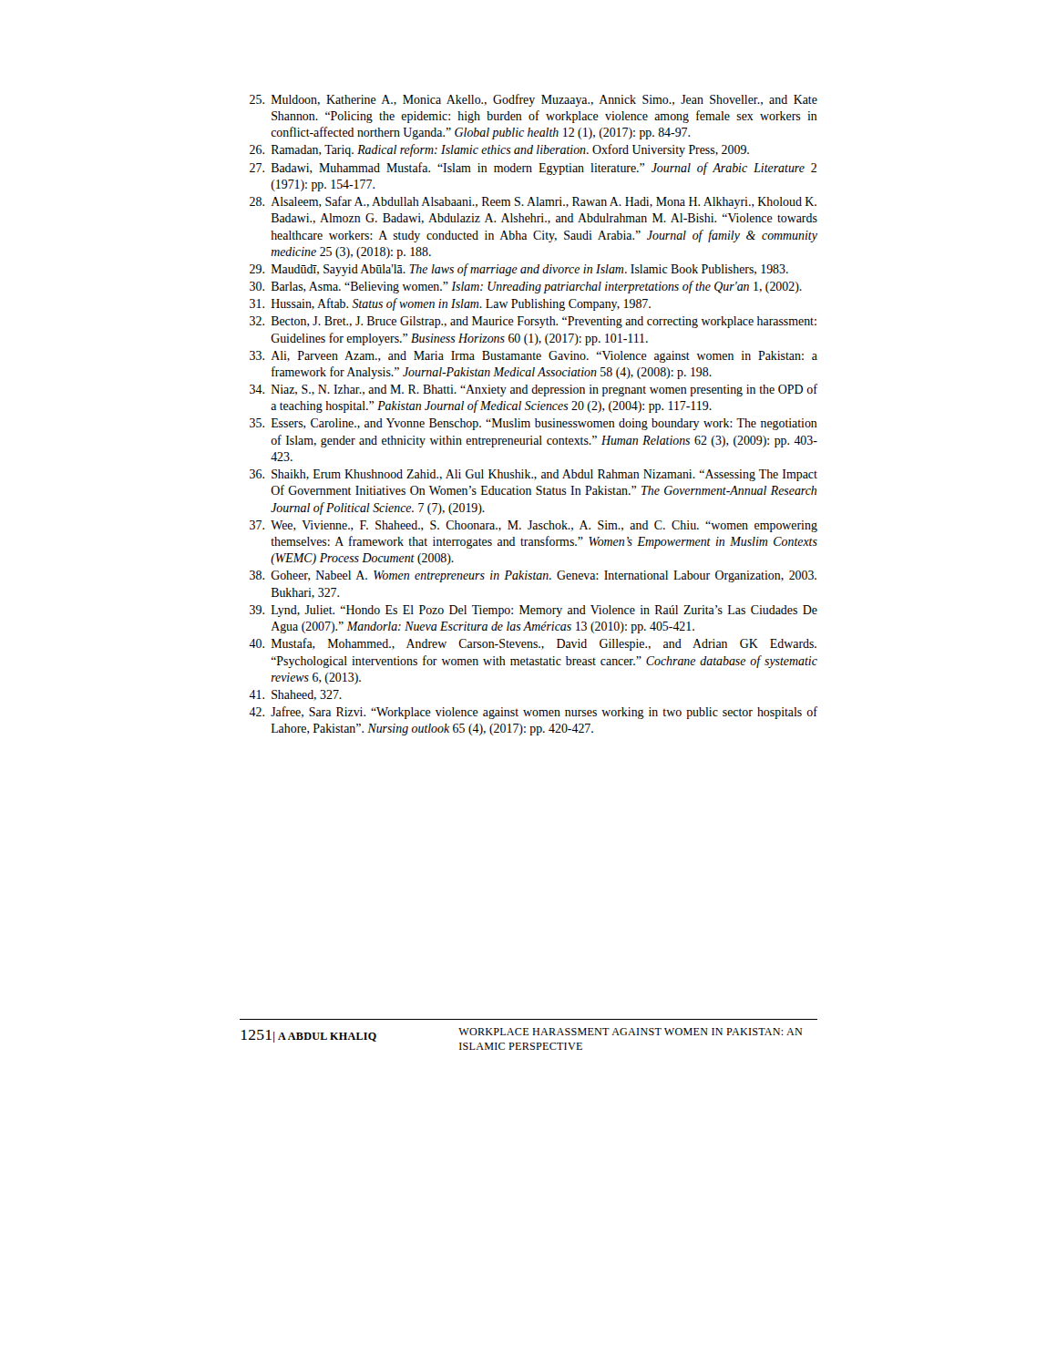25. Muldoon, Katherine A., Monica Akello., Godfrey Muzaaya., Annick Simo., Jean Shoveller., and Kate Shannon. “Policing the epidemic: high burden of workplace violence among female sex workers in conflict-affected northern Uganda.” Global public health 12 (1), (2017): pp. 84-97.
26. Ramadan, Tariq. Radical reform: Islamic ethics and liberation. Oxford University Press, 2009.
27. Badawi, Muhammad Mustafa. “Islam in modern Egyptian literature.” Journal of Arabic Literature 2 (1971): pp. 154-177.
28. Alsaleem, Safar A., Abdullah Alsabaani., Reem S. Alamri., Rawan A. Hadi, Mona H. Alkhayri., Kholoud K. Badawi., Almozn G. Badawi, Abdulaziz A. Alshehri., and Abdulrahman M. Al-Bishi. “Violence towards healthcare workers: A study conducted in Abha City, Saudi Arabia.” Journal of family & community medicine 25 (3), (2018): p. 188.
29. Maudūdī, Sayyid Abūla'lā. The laws of marriage and divorce in Islam. Islamic Book Publishers, 1983.
30. Barlas, Asma. “Believing women.” Islam: Unreading patriarchal interpretations of the Qur'an 1, (2002).
31. Hussain, Aftab. Status of women in Islam. Law Publishing Company, 1987.
32. Becton, J. Bret., J. Bruce Gilstrap., and Maurice Forsyth. “Preventing and correcting workplace harassment: Guidelines for employers.” Business Horizons 60 (1), (2017): pp. 101-111.
33. Ali, Parveen Azam., and Maria Irma Bustamante Gavino. “Violence against women in Pakistan: a framework for Analysis.” Journal-Pakistan Medical Association 58 (4), (2008): p. 198.
34. Niaz, S., N. Izhar., and M. R. Bhatti. “Anxiety and depression in pregnant women presenting in the OPD of a teaching hospital.” Pakistan Journal of Medical Sciences 20 (2), (2004): pp. 117-119.
35. Essers, Caroline., and Yvonne Benschop. “Muslim businesswomen doing boundary work: The negotiation of Islam, gender and ethnicity within entrepreneurial contexts.” Human Relations 62 (3), (2009): pp. 403-423.
36. Shaikh, Erum Khushnood Zahid., Ali Gul Khushik., and Abdul Rahman Nizamani. “Assessing The Impact Of Government Initiatives On Women’s Education Status In Pakistan.” The Government-Annual Research Journal of Political Science. 7 (7), (2019).
37. Wee, Vivienne., F. Shaheed., S. Choonara., M. Jaschok., A. Sim., and C. Chiu. “women empowering themselves: A framework that interrogates and transforms.” Women’s Empowerment in Muslim Contexts (WEMC) Process Document (2008).
38. Goheer, Nabeel A. Women entrepreneurs in Pakistan. Geneva: International Labour Organization, 2003. Bukhari, 327.
39. Lynd, Juliet. “Hondo Es El Pozo Del Tiempo: Memory and Violence in Raúl Zurita’s Las Ciudades De Agua (2007).” Mandorla: Nueva Escritura de las Américas 13 (2010): pp. 405-421.
40. Mustafa, Mohammed., Andrew Carson-Stevens., David Gillespie., and Adrian GK Edwards. “Psychological interventions for women with metastatic breast cancer.” Cochrane database of systematic reviews 6, (2013).
41. Shaheed, 327.
42. Jafree, Sara Rizvi. “Workplace violence against women nurses working in two public sector hospitals of Lahore, Pakistan”. Nursing outlook 65 (4), (2017): pp. 420-427.
1251| A ABDUL KHALIQ
WORKPLACE HARASSMENT AGAINST WOMEN IN PAKISTAN: AN ISLAMIC PERSPECTIVE